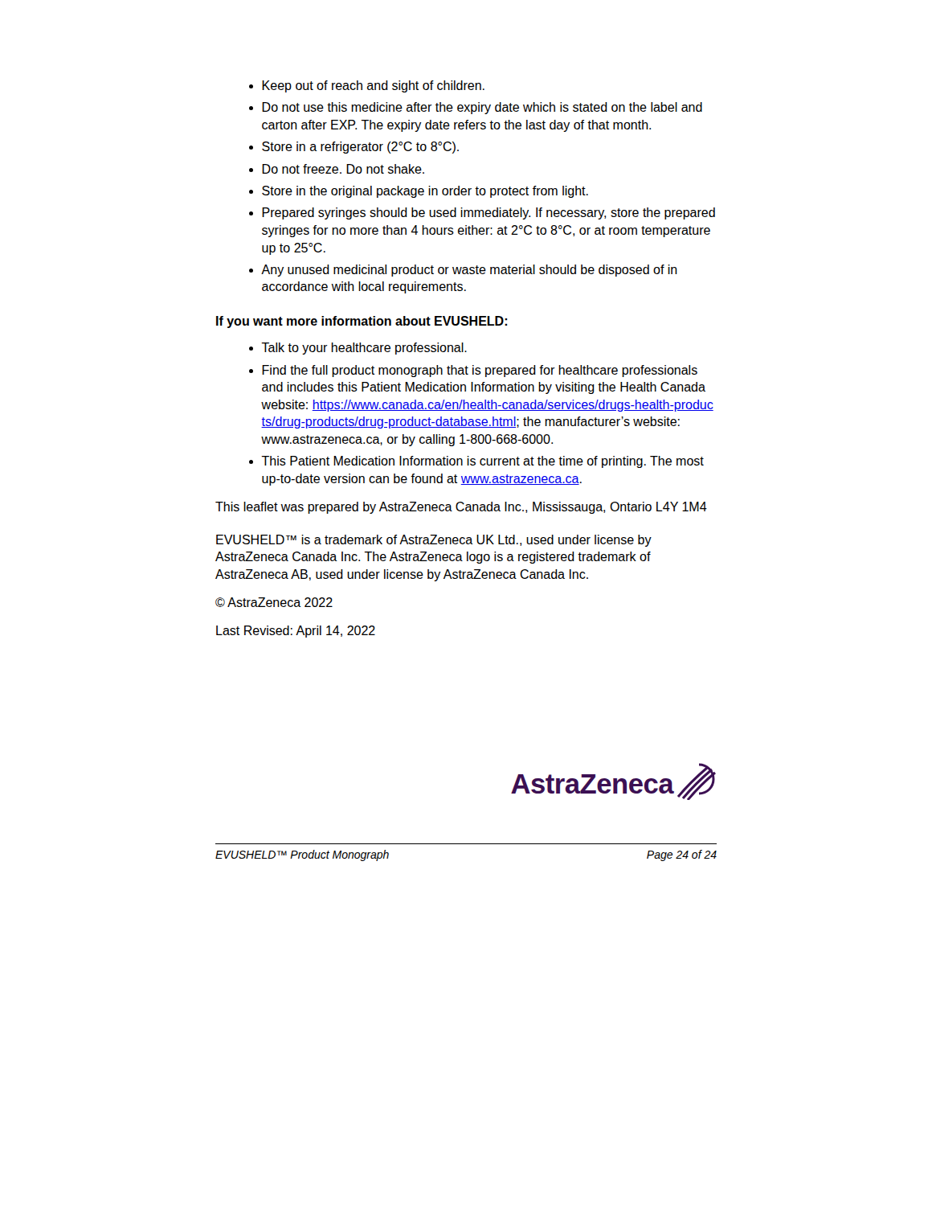Keep out of reach and sight of children.
Do not use this medicine after the expiry date which is stated on the label and carton after EXP. The expiry date refers to the last day of that month.
Store in a refrigerator (2°C to 8°C).
Do not freeze. Do not shake.
Store in the original package in order to protect from light.
Prepared syringes should be used immediately. If necessary, store the prepared syringes for no more than 4 hours either: at 2°C to 8°C, or at room temperature up to 25°C.
Any unused medicinal product or waste material should be disposed of in accordance with local requirements.
If you want more information about EVUSHELD:
Talk to your healthcare professional.
Find the full product monograph that is prepared for healthcare professionals and includes this Patient Medication Information by visiting the Health Canada website: https://www.canada.ca/en/health-canada/services/drugs-health-products/drug-products/drug-product-database.html; the manufacturer’s website: www.astrazeneca.ca, or by calling 1-800-668-6000.
This Patient Medication Information is current at the time of printing. The most up-to-date version can be found at www.astrazeneca.ca.
This leaflet was prepared by AstraZeneca Canada Inc., Mississauga, Ontario L4Y 1M4
EVUSHELD™ is a trademark of AstraZeneca UK Ltd., used under license by AstraZeneca Canada Inc. The AstraZeneca logo is a registered trademark of AstraZeneca AB, used under license by AstraZeneca Canada Inc.
© AstraZeneca 2022
Last Revised: April 14, 2022
AstraZeneca
EVUSHELD™ Product Monograph Page 24 of 24